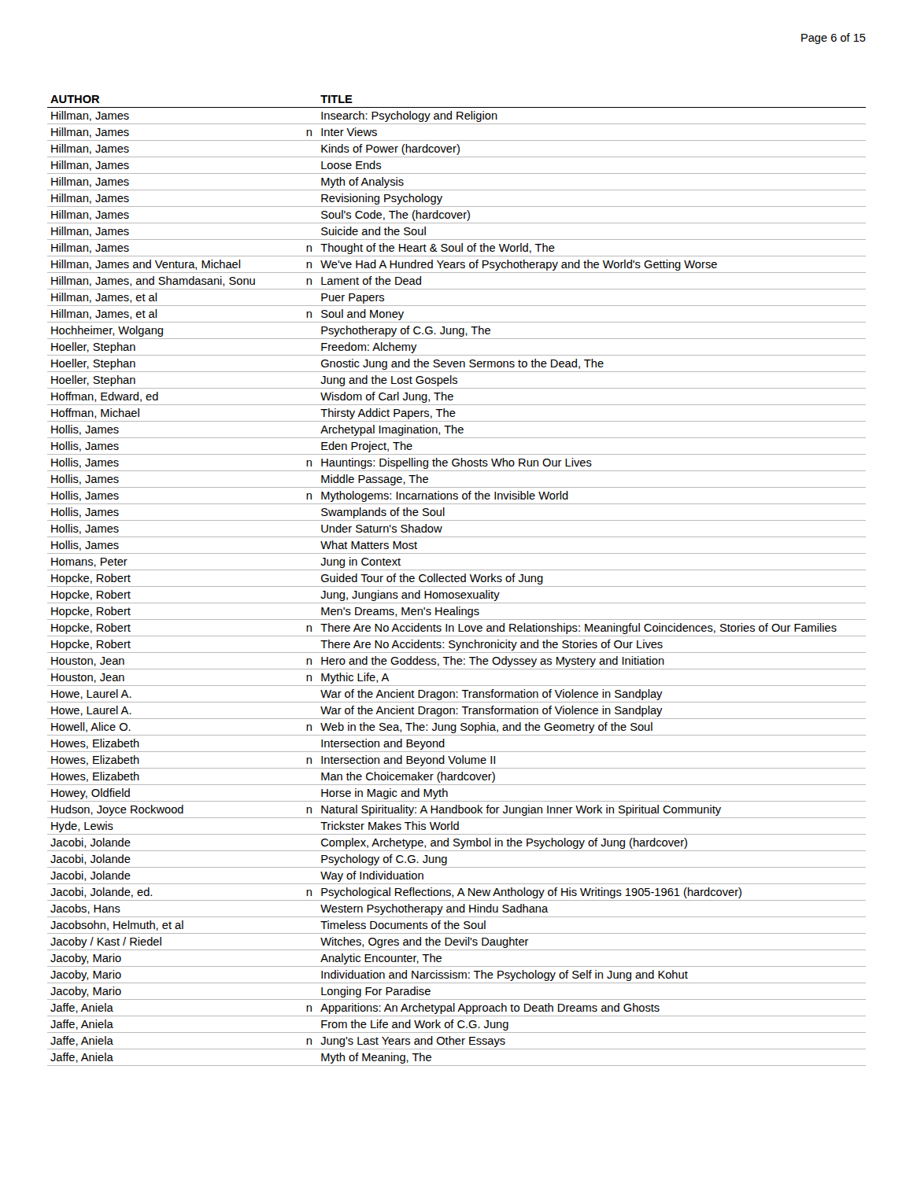Page 6 of 15
| AUTHOR | | TITLE |
| --- | --- | --- |
| Hillman, James | | Insearch: Psychology and Religion |
| Hillman, James | n | Inter Views |
| Hillman, James | | Kinds of Power (hardcover) |
| Hillman, James | | Loose Ends |
| Hillman, James | | Myth of Analysis |
| Hillman, James | | Revisioning Psychology |
| Hillman, James | | Soul's Code, The (hardcover) |
| Hillman, James | | Suicide and the Soul |
| Hillman, James | n | Thought of the Heart & Soul of the World, The |
| Hillman, James and Ventura, Michael | n | We've Had A Hundred Years of Psychotherapy and the World's Getting Worse |
| Hillman, James, and Shamdasani, Sonu | n | Lament of the Dead |
| Hillman, James, et al | | Puer Papers |
| Hillman, James, et al | n | Soul and Money |
| Hochheimer, Wolgang | | Psychotherapy of C.G. Jung, The |
| Hoeller, Stephan | | Freedom: Alchemy |
| Hoeller, Stephan | | Gnostic Jung and the Seven Sermons to the Dead, The |
| Hoeller, Stephan | | Jung and the Lost Gospels |
| Hoffman, Edward, ed | | Wisdom of Carl Jung, The |
| Hoffman, Michael | | Thirsty Addict Papers, The |
| Hollis, James | | Archetypal Imagination, The |
| Hollis, James | | Eden Project, The |
| Hollis, James | n | Hauntings: Dispelling the Ghosts Who Run Our Lives |
| Hollis, James | | Middle Passage, The |
| Hollis, James | n | Mythologems: Incarnations of the Invisible World |
| Hollis, James | | Swamplands of the Soul |
| Hollis, James | | Under Saturn's Shadow |
| Hollis, James | | What Matters Most |
| Homans, Peter | | Jung in Context |
| Hopcke, Robert | | Guided Tour of the Collected Works of Jung |
| Hopcke, Robert | | Jung, Jungians and Homosexuality |
| Hopcke, Robert | | Men's Dreams, Men's Healings |
| Hopcke, Robert | n | There Are No Accidents In Love and Relationships: Meaningful Coincidences, Stories of Our Families |
| Hopcke, Robert | | There Are No Accidents: Synchronicity and the Stories of Our Lives |
| Houston, Jean | n | Hero and the Goddess, The: The Odyssey as Mystery and Initiation |
| Houston, Jean | n | Mythic Life, A |
| Howe, Laurel A. | | War of the Ancient Dragon: Transformation of Violence in Sandplay |
| Howe, Laurel A. | | War of the Ancient Dragon: Transformation of Violence in Sandplay |
| Howell, Alice O. | n | Web in the Sea, The: Jung Sophia, and the Geometry of the Soul |
| Howes, Elizabeth | | Intersection and Beyond |
| Howes, Elizabeth | n | Intersection and Beyond Volume II |
| Howes, Elizabeth | | Man the Choicemaker (hardcover) |
| Howey, Oldfield | | Horse in Magic and Myth |
| Hudson, Joyce Rockwood | n | Natural Spirituality: A Handbook for Jungian Inner Work in Spiritual Community |
| Hyde, Lewis | | Trickster Makes This World |
| Jacobi, Jolande | | Complex, Archetype, and Symbol in the Psychology of Jung (hardcover) |
| Jacobi, Jolande | | Psychology of C.G. Jung |
| Jacobi, Jolande | | Way of Individuation |
| Jacobi, Jolande, ed. | n | Psychological Reflections, A New Anthology of His Writings 1905-1961 (hardcover) |
| Jacobs, Hans | | Western Psychotherapy and Hindu Sadhana |
| Jacobsohn, Helmuth, et al | | Timeless Documents of the Soul |
| Jacoby / Kast / Riedel | | Witches, Ogres and the Devil's Daughter |
| Jacoby, Mario | | Analytic Encounter, The |
| Jacoby, Mario | | Individuation and Narcissism: The Psychology of Self in Jung and Kohut |
| Jacoby, Mario | | Longing For Paradise |
| Jaffe, Aniela | n | Apparitions: An Archetypal Approach to Death Dreams and Ghosts |
| Jaffe, Aniela | | From the Life and Work of C.G. Jung |
| Jaffe, Aniela | n | Jung's Last Years and Other Essays |
| Jaffe, Aniela | | Myth of Meaning, The |